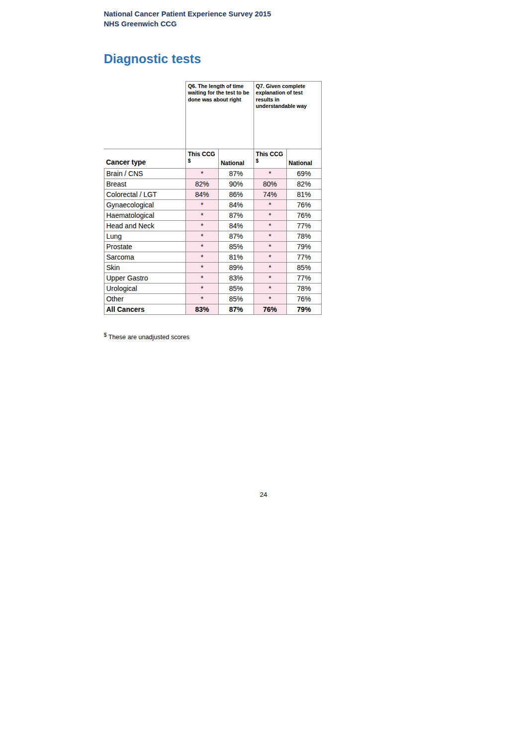National Cancer Patient Experience Survey 2015
NHS Greenwich CCG
Diagnostic tests
| | Q6. The length of time waiting for the test to be done was about right | Q7. Given complete explanation of test results in understandable way |
| --- | --- | --- |
| Cancer type | This CCG $ | National | This CCG $ | National |
| Brain / CNS | * | 87% | * | 69% |
| Breast | 82% | 90% | 80% | 82% |
| Colorectal / LGT | 84% | 86% | 74% | 81% |
| Gynaecological | * | 84% | * | 76% |
| Haematological | * | 87% | * | 76% |
| Head and Neck | * | 84% | * | 77% |
| Lung | * | 87% | * | 78% |
| Prostate | * | 85% | * | 79% |
| Sarcoma | * | 81% | * | 77% |
| Skin | * | 89% | * | 85% |
| Upper Gastro | * | 83% | * | 77% |
| Urological | * | 85% | * | 78% |
| Other | * | 85% | * | 76% |
| All Cancers | 83% | 87% | 76% | 79% |
$ These are unadjusted scores
24